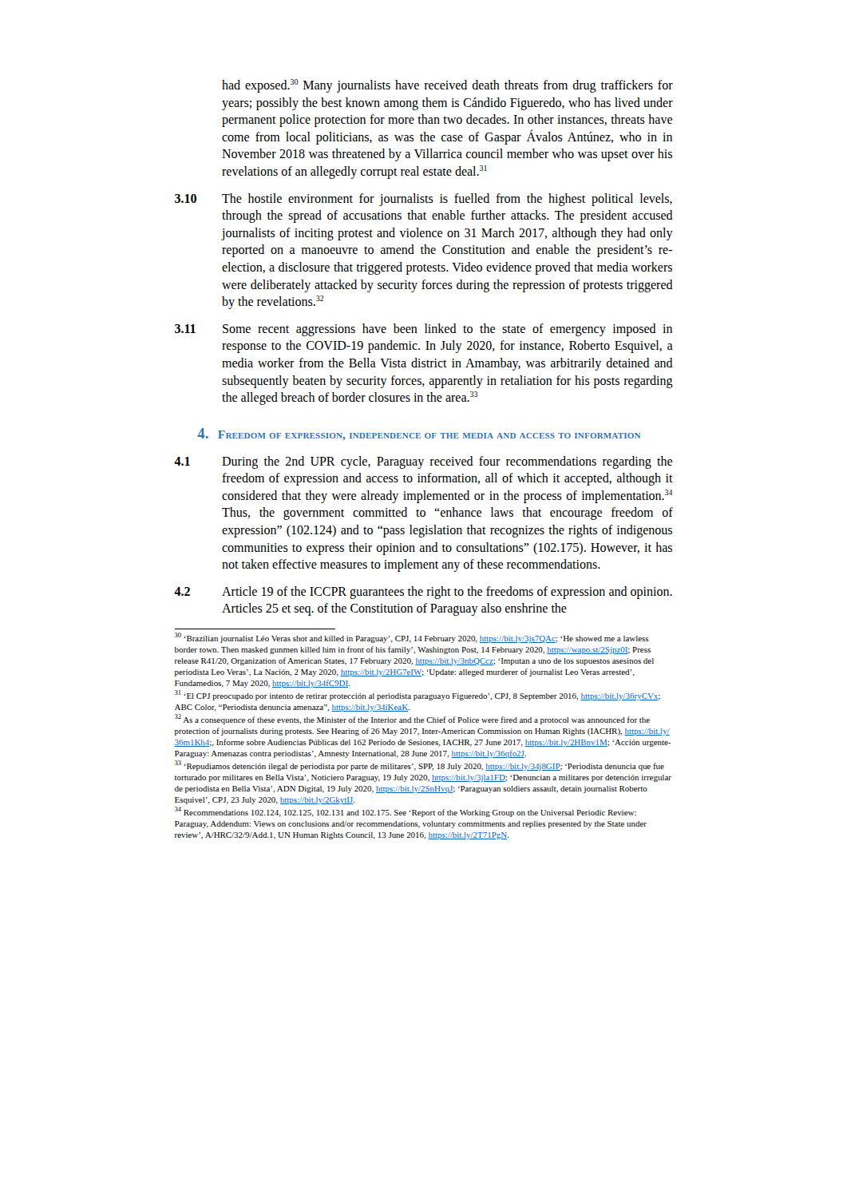had exposed.30 Many journalists have received death threats from drug traffickers for years; possibly the best known among them is Cándido Figueredo, who has lived under permanent police protection for more than two decades. In other instances, threats have come from local politicians, as was the case of Gaspar Ávalos Antúnez, who in in November 2018 was threatened by a Villarrica council member who was upset over his revelations of an allegedly corrupt real estate deal.31
3.10
The hostile environment for journalists is fuelled from the highest political levels, through the spread of accusations that enable further attacks. The president accused journalists of inciting protest and violence on 31 March 2017, although they had only reported on a manoeuvre to amend the Constitution and enable the president’s re-election, a disclosure that triggered protests. Video evidence proved that media workers were deliberately attacked by security forces during the repression of protests triggered by the revelations.32
3.11
Some recent aggressions have been linked to the state of emergency imposed in response to the COVID-19 pandemic. In July 2020, for instance, Roberto Esquivel, a media worker from the Bella Vista district in Amambay, was arbitrarily detained and subsequently beaten by security forces, apparently in retaliation for his posts regarding the alleged breach of border closures in the area.33
4. Freedom of expression, independence of the media and access to information
4.1
During the 2nd UPR cycle, Paraguay received four recommendations regarding the freedom of expression and access to information, all of which it accepted, although it considered that they were already implemented or in the process of implementation.34 Thus, the government committed to “enhance laws that encourage freedom of expression” (102.124) and to “pass legislation that recognizes the rights of indigenous communities to express their opinion and to consultations” (102.175). However, it has not taken effective measures to implement any of these recommendations.
4.2
Article 19 of the ICCPR guarantees the right to the freedoms of expression and opinion. Articles 25 et seq. of the Constitution of Paraguay also enshrine the
30 ‘Brazilian journalist Léo Veras shot and killed in Paraguay’, CPJ, 14 February 2020, https://bit.ly/3js7QAc; ‘He showed me a lawless border town. Then masked gunmen killed him in front of his family’, Washington Post, 14 February 2020, https://wapo.st/2Sjpz0I; Press release R41/20, Organization of American States, 17 February 2020, https://bit.ly/3nbQCcz; ‘Imputan a uno de los supuestos asesinos del periodista Leo Veras’, La Nación, 2 May 2020, https://bit.ly/2HG7eIW; ‘Update: alleged murderer of journalist Leo Veras arrested’, Fundamedios, 7 May 2020, https://bit.ly/34fC9DI.
31 ‘El CPJ preocupado por intento de retirar protección al periodista paraguayo Figueredo’, CPJ, 8 September 2016, https://bit.ly/36ryCVx; ABC Color, “Periodista denuncia amenaza”, https://bit.ly/34iKeaK.
32 As a consequence of these events, the Minister of the Interior and the Chief of Police were fired and a protocol was announced for the protection of journalists during protests. See Hearing of 26 May 2017, Inter-American Commission on Human Rights (IACHR), https://bit.ly/36m1Kh4;, Informe sobre Audiencias Públicas del 162 Período de Sesiones, IACHR, 27 June 2017, https://bit.ly/2HBnv1M; ‘Acción urgente-Paraguay: Amenazas contra periodistas’, Amnesty International, 28 June 2017, https://bit.ly/36qfo2J.
33 ‘Repudiamos detención ilegal de periodista por parte de militares’, SPP, 18 July 2020, https://bit.ly/34j8GIP; ‘Periodista denuncia que fue torturado por militares en Bella Vista’, Noticiero Paraguay, 19 July 2020, https://bit.ly/3jla1FD; ‘Denuncian a militares por detención irregular de periodista en Bella Vista’, ADN Digital, 19 July 2020, https://bit.ly/2SnHvqJ; ‘Paraguayan soldiers assault, detain journalist Roberto Esquivel’, CPJ, 23 July 2020, https://bit.ly/2GkytIJ.
34 Recommendations 102.124, 102.125, 102.131 and 102.175. See ‘Report of the Working Group on the Universal Periodic Review: Paraguay, Addendum: Views on conclusions and/or recommendations, voluntary commitments and replies presented by the State under review’, A/HRC/32/9/Add.1, UN Human Rights Council, 13 June 2016, https://bit.ly/2T71PgN.